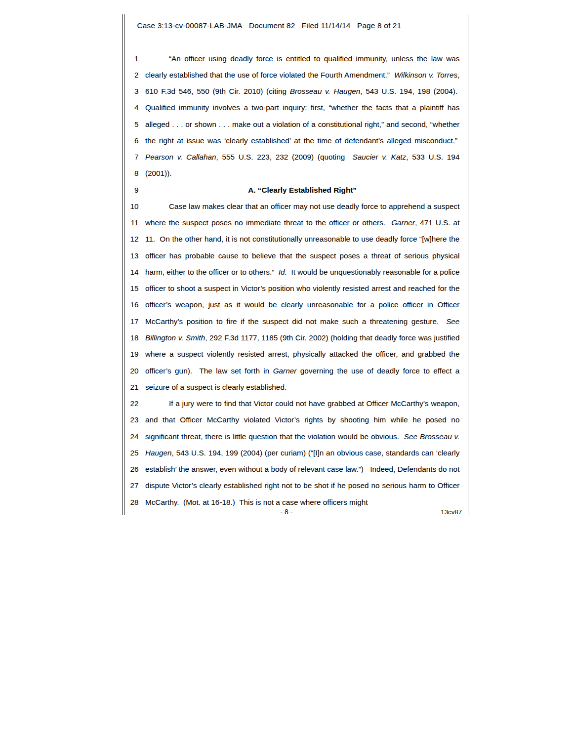Case 3:13-cv-00087-LAB-JMA Document 82 Filed 11/14/14 Page 8 of 21
1
2
3
4
5
6
7
8
9
10
11
12
13
14
15
16
17
18
19
20
21
22
23
24
25
26
27
28
“An officer using deadly force is entitled to qualified immunity, unless the law was clearly established that the use of force violated the Fourth Amendment.” Wilkinson v. Torres, 610 F.3d 546, 550 (9th Cir. 2010) (citing Brosseau v. Haugen, 543 U.S. 194, 198 (2004). Qualified immunity involves a two-part inquiry: first, “whether the facts that a plaintiff has alleged . . . or shown . . . make out a violation of a constitutional right,” and second, “whether the right at issue was ‘clearly established’ at the time of defendant’s alleged misconduct.” Pearson v. Callahan, 555 U.S. 223, 232 (2009) (quoting Saucier v. Katz, 533 U.S. 194 (2001)).
A. “Clearly Established Right”
Case law makes clear that an officer may not use deadly force to apprehend a suspect where the suspect poses no immediate threat to the officer or others. Garner, 471 U.S. at 11. On the other hand, it is not constitutionally unreasonable to use deadly force “[w]here the officer has probable cause to believe that the suspect poses a threat of serious physical harm, either to the officer or to others.” Id. It would be unquestionably reasonable for a police officer to shoot a suspect in Victor’s position who violently resisted arrest and reached for the officer’s weapon, just as it would be clearly unreasonable for a police officer in Officer McCarthy’s position to fire if the suspect did not make such a threatening gesture. See Billington v. Smith, 292 F.3d 1177, 1185 (9th Cir. 2002) (holding that deadly force was justified where a suspect violently resisted arrest, physically attacked the officer, and grabbed the officer’s gun). The law set forth in Garner governing the use of deadly force to effect a seizure of a suspect is clearly established.
If a jury were to find that Victor could not have grabbed at Officer McCarthy’s weapon, and that Officer McCarthy violated Victor’s rights by shooting him while he posed no significant threat, there is little question that the violation would be obvious. See Brosseau v. Haugen, 543 U.S. 194, 199 (2004) (per curiam) (“[I]n an obvious case, standards can ‘clearly establish’ the answer, even without a body of relevant case law.”) Indeed, Defendants do not dispute Victor’s clearly established right not to be shot if he posed no serious harm to Officer McCarthy. (Mot. at 16-18.) This is not a case where officers might
- 8 -
13cv87